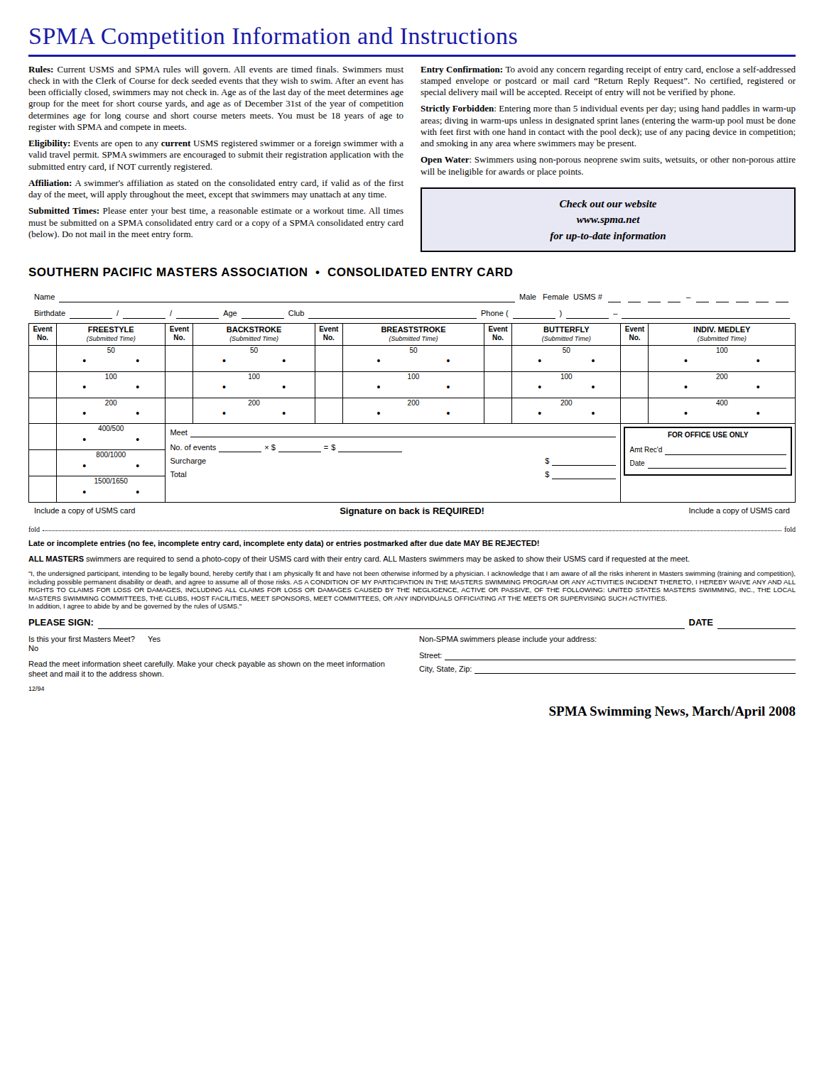SPMA Competition Information and Instructions
Rules: Current USMS and SPMA rules will govern. All events are timed finals. Swimmers must check in with the Clerk of Course for deck seeded events that they wish to swim. After an event has been officially closed, swimmers may not check in. Age as of the last day of the meet determines age group for the meet for short course yards, and age as of December 31st of the year of competition determines age for long course and short course meters meets. You must be 18 years of age to register with SPMA and compete in meets.
Eligibility: Events are open to any current USMS registered swimmer or a foreign swimmer with a valid travel permit. SPMA swimmers are encouraged to submit their registration application with the submitted entry card, if NOT currently registered.
Affiliation: A swimmer's affiliation as stated on the consolidated entry card, if valid as of the first day of the meet, will apply throughout the meet, except that swimmers may unattach at any time.
Submitted Times: Please enter your best time, a reasonable estimate or a workout time. All times must be submitted on a SPMA consolidated entry card or a copy of a SPMA consolidated entry card (below). Do not mail in the meet entry form.
Entry Confirmation: To avoid any concern regarding receipt of entry card, enclose a self-addressed stamped envelope or postcard or mail card “Return Reply Request”. No certified, registered or special delivery mail will be accepted. Receipt of entry will not be verified by phone.
Strictly Forbidden: Entering more than 5 individual events per day; using hand paddles in warm-up areas; diving in warm-ups unless in designated sprint lanes (entering the warm-up pool must be done with feet first with one hand in contact with the pool deck); use of any pacing device in competition; and smoking in any area where swimmers may be present.
Open Water: Swimmers using non-porous neoprene swim suits, wetsuits, or other non-porous attire will be ineligible for awards or place points.
Check out our website
www.spma.net
for up-to-date information
SOUTHERN PACIFIC MASTERS ASSOCIATION • CONSOLIDATED ENTRY CARD
Name Male Female USMS # –
Birthdate / / Age Club Phone ( ) –
| Event No. | FREESTYLE (Submitted Time) | Event No. | BACKSTROKE (Submitted Time) | Event No. | BREASTSTROKE (Submitted Time) | Event No. | BUTTERFLY (Submitted Time) | Event No. | INDIV. MEDLEY (Submitted Time) |
| --- | --- | --- | --- | --- | --- | --- | --- | --- | --- |
| | 50 • • | | 50 • • | | 50 • • | | 50 • • | | 100 • • |
| | 100 • • | | 100 • • | | 100 • • | | 100 • • | | 200 • • |
| | 200 • • | | 200 • • | | 200 • • | | 200 • • | | 400 • • |
| | 400/500 • • | Meet No. of events × $ = $ Surcharge $ Total $ | FOR OFFICE USE ONLY Amt Rec'd Date |
| | 800/1000 • • |
| | 1500/1650 • • |
Include a copy of USMS card Signature on back is REQUIRED! Include a copy of USMS card
fold fold
Late or incomplete entries (no fee, incomplete entry card, incomplete enty data) or entries postmarked after due date MAY BE REJECTED!
ALL MASTERS swimmers are required to send a photo-copy of their USMS card with their entry card. ALL Masters swimmers may be asked to show their USMS card if requested at the meet.
"I, the undersigned participant, intending to be legally bound, hereby certify that I am physically fit and have not been otherwise informed by a physician. I acknowledge that I am aware of all the risks inherent in Masters swimming (training and competition), including possible permanent disability or death, and agree to assume all of those risks. AS A CONDITION OF MY PARTICIPATION IN THE MASTERS SWIMMING PROGRAM OR ANY ACTIVITIES INCIDENT THERETO, I HEREBY WAIVE ANY AND ALL RIGHTS TO CLAIMS FOR LOSS OR DAMAGES, INCLUDING ALL CLAIMS FOR LOSS OR DAMAGES CAUSED BY THE NEGLIGENCE, ACTIVE OR PASSIVE, OF THE FOLLOWING: UNITED STATES MASTERS SWIMMING, INC., THE LOCAL MASTERS SWIMMING COMMITTEES, THE CLUBS, HOST FACILITIES, MEET SPONSORS, MEET COMMITTEES, OR ANY INDIVIDUALS OFFICIATING AT THE MEETS OR SUPERVISING SUCH ACTIVITIES.
In addition, I agree to abide by and be governed by the rules of USMS."
PLEASE SIGN: DATE
Is this your first Masters Meet? Yes
No
Read the meet information sheet carefully. Make your check payable as shown on the meet information sheet and mail it to the address shown.
12/94
Non-SPMA swimmers please include your address:
Street:
City, State, Zip:
SPMA Swimming News, March/April 2008